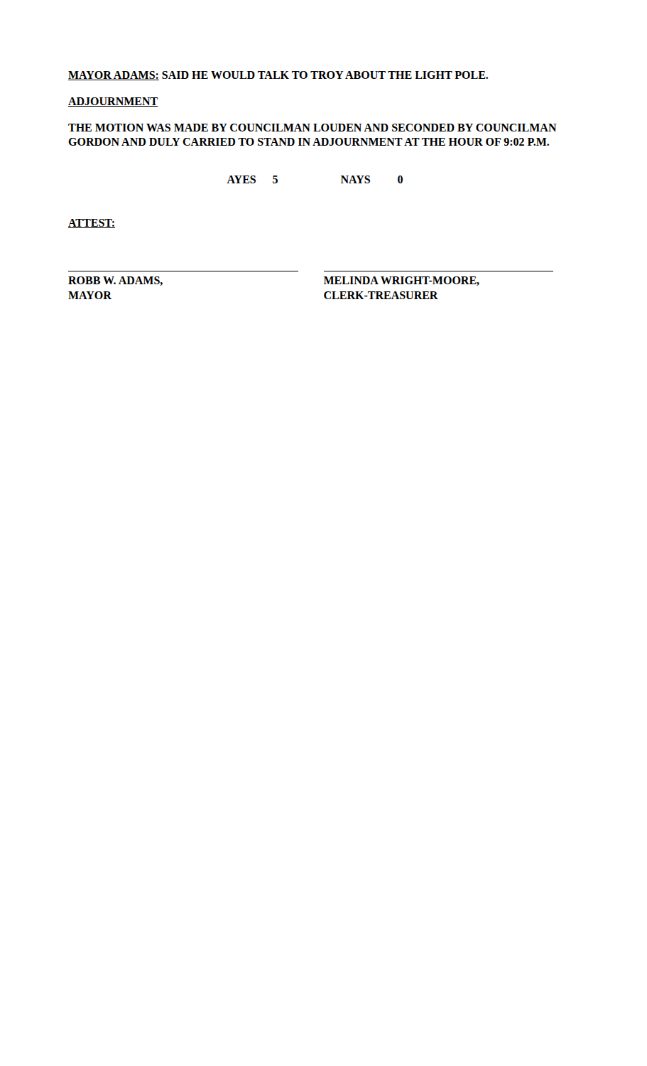MAYOR ADAMS: SAID HE WOULD TALK TO TROY ABOUT THE LIGHT POLE.
ADJOURNMENT
THE MOTION WAS MADE BY COUNCILMAN LOUDEN AND SECONDED BY COUNCILMAN GORDON AND DULY CARRIED TO STAND IN ADJOURNMENT AT THE HOUR OF 9:02 P.M.
AYES 5 NAYS 0
ATTEST:
| ROBB W. ADAMS, MAYOR | MELINDA WRIGHT-MOORE, CLERK-TREASURER |